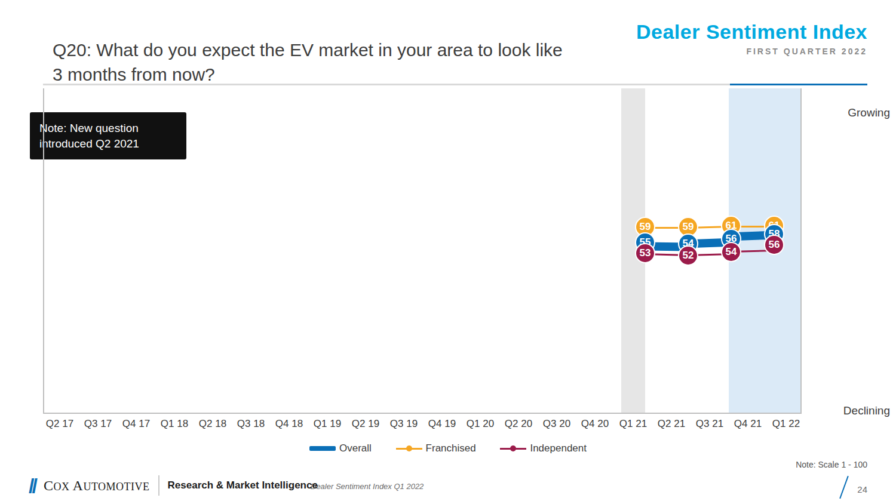Q20: What do you expect the EV market in your area to look like 3 months from now?
Dealer Sentiment Index
FIRST QUARTER 2022
Note: New question introduced Q2 2021
Growing
Declining
59
59
61
61
55
54
56
58
53
52
54
56
Q2 17 Q3 17 Q4 17 Q1 18 Q2 18 Q3 18 Q4 18 Q1 19 Q2 19 Q3 19 Q4 19 Q1 20 Q2 20 Q3 20 Q4 20 Q1 21 Q2 21 Q3 21 Q4 21 Q1 22
Overall Franchised Independent
Note: Scale 1 - 100
Dealer Sentiment Index Q1 2022
//
COX AUTOMOTIVE
Research & Market Intelligence
24